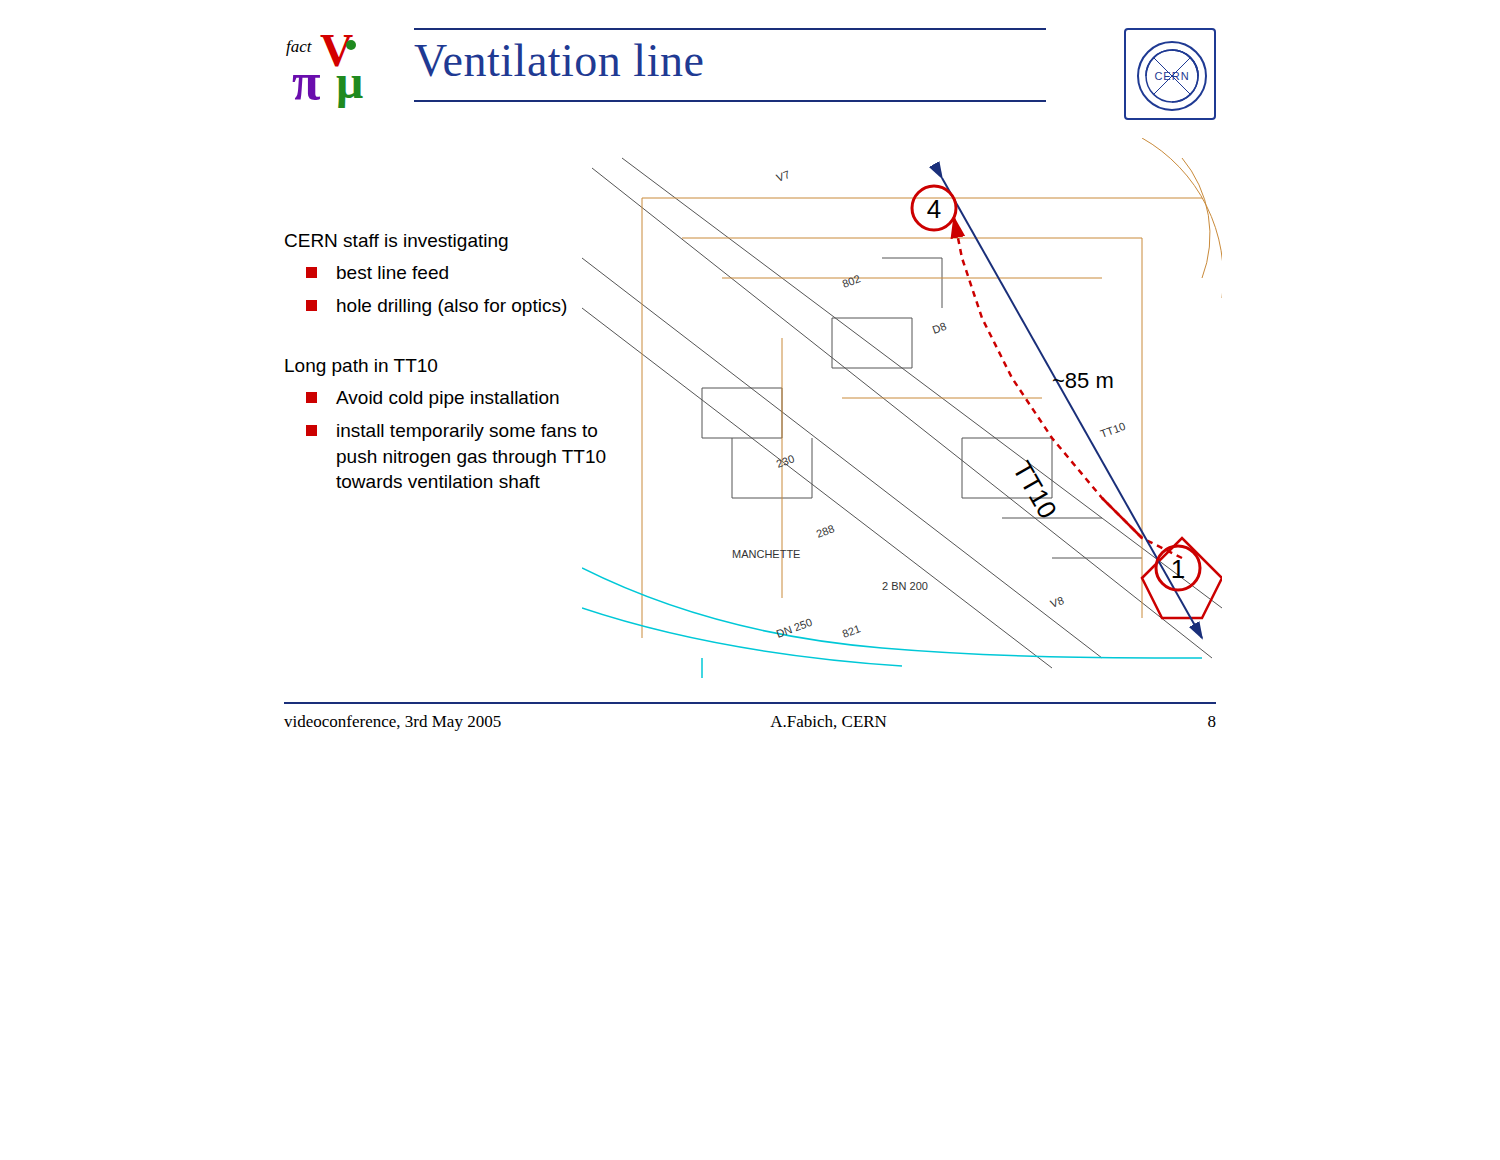fact V π μ
Ventilation line
CERN
CERN staff is investigating
best line feed
hole drilling (also for optics)
Long path in TT10
Avoid cold pipe installation
install temporarily some fans to push nitrogen gas through TT10 towards ventilation shaft
V7 802 D8 230 288 2 BN 200 MANCHETTE DN 250 821 V8 TT10 ~85 m TT10 4 1
videoconference, 3rd May 2005
A.Fabich, CERN
8